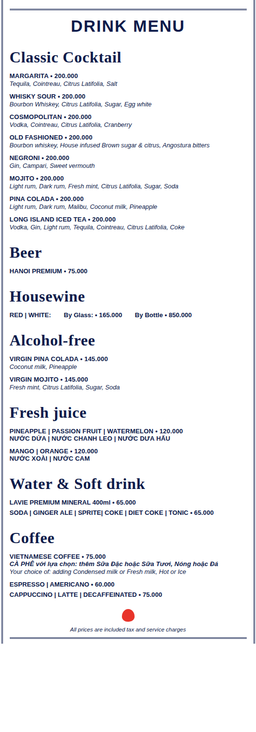DRINK MENU
Classic Cocktail
MARGARITA • 200.000
Tequila, Cointreau, Citrus Latifolia, Salt
WHISKY SOUR • 200.000
Bourbon Whiskey, Citrus Latifolia, Sugar, Egg white
COSMOPOLITAN • 200.000
Vodka, Cointreau, Citrus Latifolia, Cranberry
OLD FASHIONED • 200.000
Bourbon whiskey, House infused Brown sugar & citrus, Angostura bitters
NEGRONI • 200.000
Gin, Campari, Sweet vermouth
MOJITO • 200.000
Light rum, Dark rum, Fresh mint, Citrus Latifolia, Sugar, Soda
PINA COLADA • 200.000
Light rum, Dark rum, Malibu, Coconut milk, Pineapple
LONG ISLAND ICED TEA • 200.000
Vodka, Gin, Light rum, Tequila, Cointreau, Citrus Latifolia, Coke
Beer
HANOI PREMIUM • 75.000
Housewine
RED | WHITE: By Glass: • 165.000 By Bottle • 850.000
Alcohol-free
VIRGIN PINA COLADA • 145.000
Coconut milk, Pineapple
VIRGIN MOJITO • 145.000
Fresh mint, Citrus Latifolia, Sugar, Soda
Fresh juice
PINEAPPLE | PASSION FRUIT | WATERMELON • 120.000
NƯỚC DỨA | NƯỚC CHANH LEO | NƯỚC DƯA HẤU
MANGO | ORANGE • 120.000
NƯỚC XOÀI | NƯỚC CAM
Water & Soft drink
LAVIE PREMIUM MINERAL 400ml • 65.000
SODA | GINGER ALE | SPRITE| COKE | DIET COKE | TONIC • 65.000
Coffee
VIETNAMESE COFFEE • 75.000
CÀ PHÊ với lựa chọn: thêm Sữa Đặc hoặc Sữa Tươi, Nóng hoặc Đá
Your choice of: adding Condensed milk or Fresh milk, Hot or Ice
ESPRESSO | AMERICANO • 60.000
CAPPUCCINO | LATTE | DECAFFEINATED • 75.000
All prices are included tax and service charges